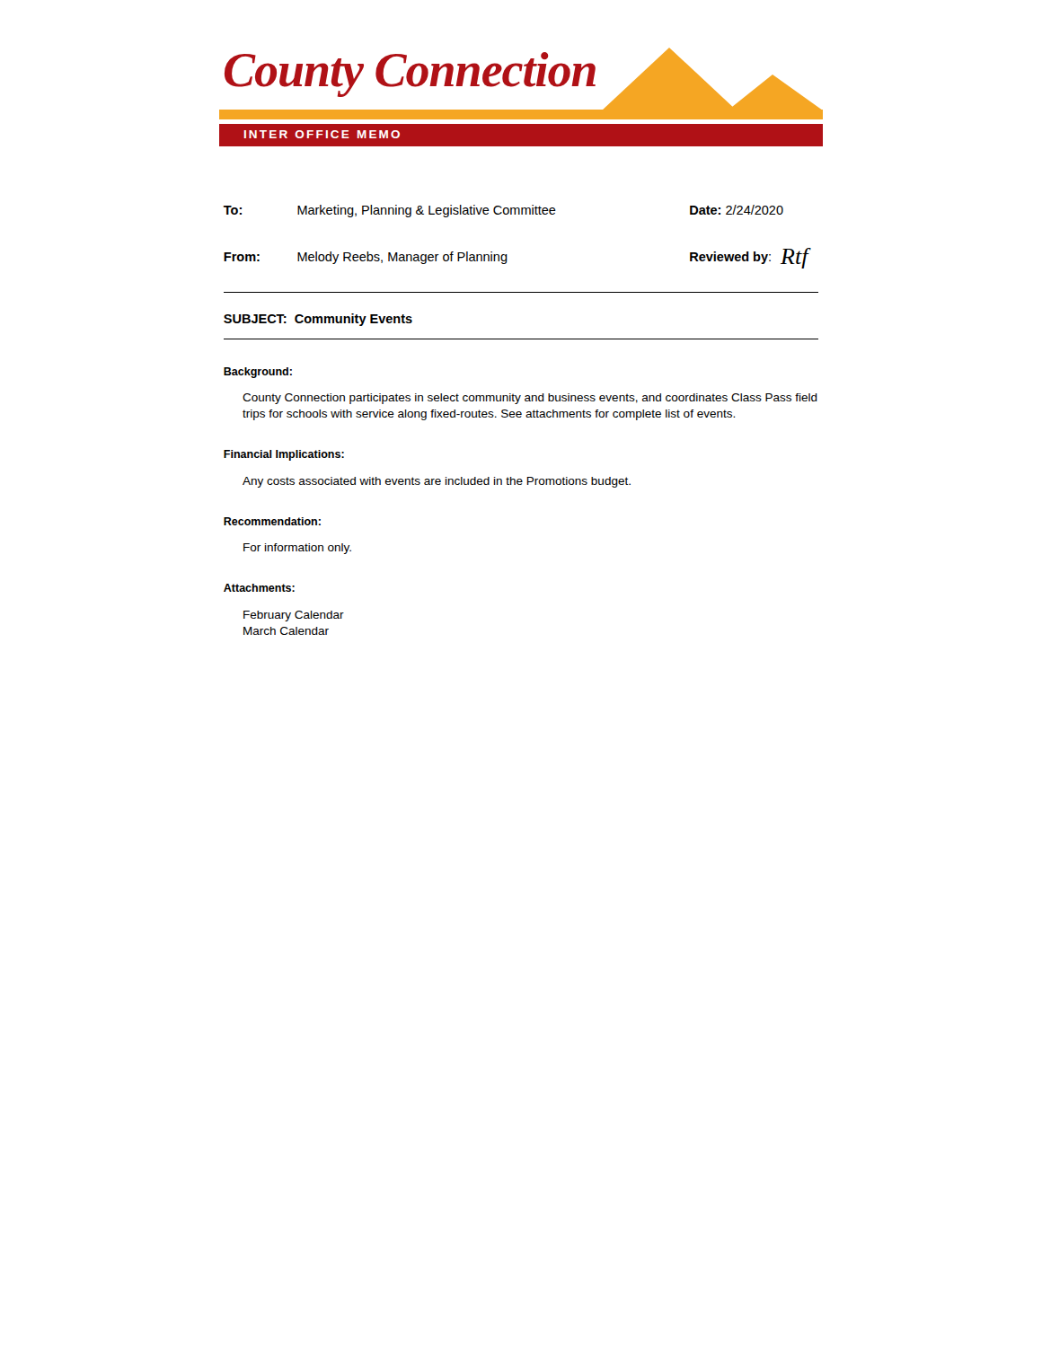County Connection
INTER OFFICE MEMO
To:
Marketing, Planning & Legislative Committee
Date: 2/24/2020
From:
Melody Reebs, Manager of Planning
Reviewed by: Rtf
SUBJECT: Community Events
Background:
County Connection participates in select community and business events, and coordinates Class Pass field trips for schools with service along fixed-routes. See attachments for complete list of events.
Financial Implications:
Any costs associated with events are included in the Promotions budget.
Recommendation:
For information only.
Attachments:
February Calendar
March Calendar